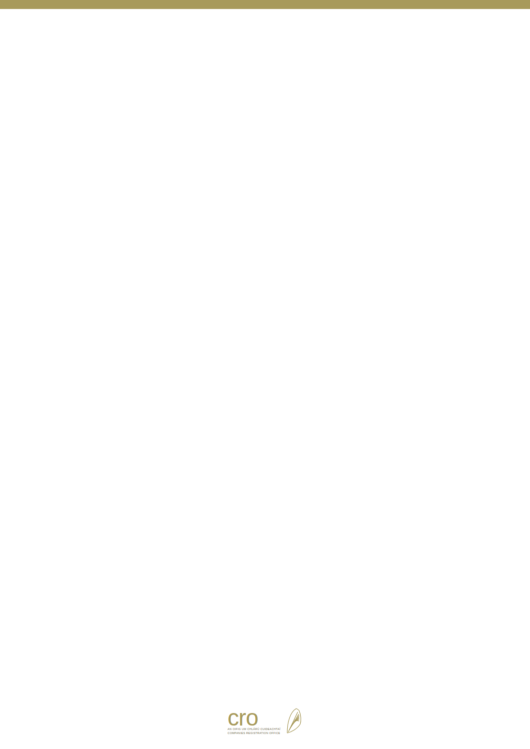cro An Oifig um Chlárú Cuideachtaí Companies Registration Office